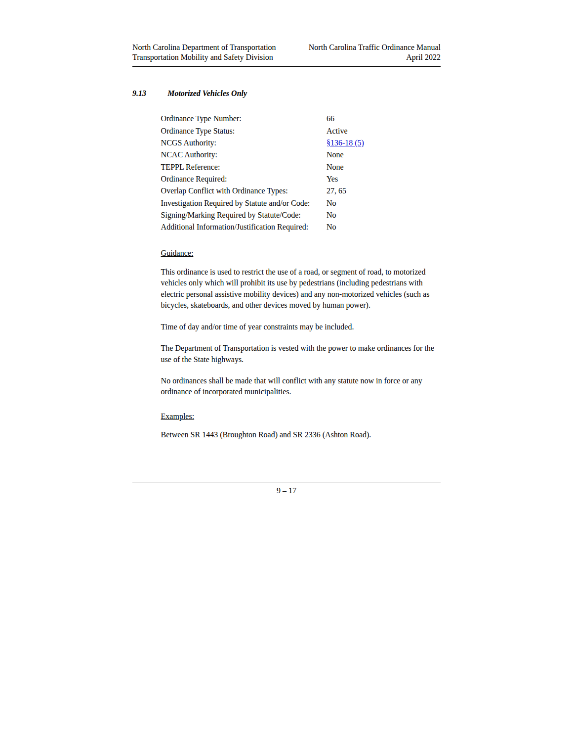North Carolina Department of Transportation
Transportation Mobility and Safety Division
North Carolina Traffic Ordinance Manual
April 2022
9.13 Motorized Vehicles Only
| Ordinance Type Number: | 66 |
| Ordinance Type Status: | Active |
| NCGS Authority: | §136-18 (5) |
| NCAC Authority: | None |
| TEPPL Reference: | None |
| Ordinance Required: | Yes |
| Overlap Conflict with Ordinance Types: | 27, 65 |
| Investigation Required by Statute and/or Code: | No |
| Signing/Marking Required by Statute/Code: | No |
| Additional Information/Justification Required: | No |
Guidance:
This ordinance is used to restrict the use of a road, or segment of road, to motorized vehicles only which will prohibit its use by pedestrians (including pedestrians with electric personal assistive mobility devices) and any non-motorized vehicles (such as bicycles, skateboards, and other devices moved by human power).
Time of day and/or time of year constraints may be included.
The Department of Transportation is vested with the power to make ordinances for the use of the State highways.
No ordinances shall be made that will conflict with any statute now in force or any ordinance of incorporated municipalities.
Examples:
Between SR 1443 (Broughton Road) and SR 2336 (Ashton Road).
9 – 17